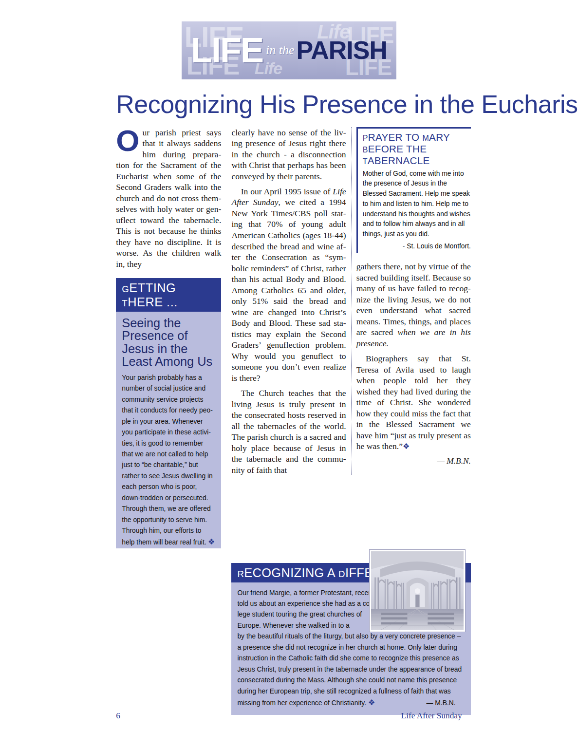LIFE Life LIFE LIFE Life LIFE
LIFE in the PARISH
Recognizing His Presence in the Eucharist
Our parish priest says that it always saddens him during preparation for the Sacrament of the Eucharist when some of the Second Graders walk into the church and do not cross themselves with holy water or genuflect toward the tabernacle. This is not because he thinks they have no discipline. It is worse. As the children walk in, they
GETTING THERE ...
Seeing the Presence of Jesus in the Least Among Us
Your parish probably has a number of social justice and community service projects that it conducts for needy people in your area. Whenever you participate in these activities, it is good to remember that we are not called to help just to “be charitable,” but rather to see Jesus dwelling in each person who is poor, down-trodden or persecuted. Through them, we are offered the opportunity to serve him. Through him, our efforts to help them will bear real fruit. ❖
clearly have no sense of the living presence of Jesus right there in the church - a disconnection with Christ that perhaps has been conveyed by their parents.
In our April 1995 issue of Life After Sunday, we cited a 1994 New York Times/CBS poll stating that 70% of young adult American Catholics (ages 18-44) described the bread and wine after the Consecration as “symbolic reminders” of Christ, rather than his actual Body and Blood. Among Catholics 65 and older, only 51% said the bread and wine are changed into Christ’s Body and Blood. These sad statistics may explain the Second Graders’ genuflection problem. Why would you genuflect to someone you don’t even realize is there?
The Church teaches that the living Jesus is truly present in the consecrated hosts reserved in all the tabernacles of the world. The parish church is a sacred and holy place because of Jesus in the tabernacle and the community of faith that
PRAYER TO MARY BEFORE THE TABERNACLE
Mother of God, come with me into the presence of Jesus in the Blessed Sacrament. Help me speak to him and listen to him. Help me to understand his thoughts and wishes and to follow him always and in all things, just as you did.
- St. Louis de Montfort.
gathers there, not by virtue of the sacred building itself. Because so many of us have failed to recognize the living Jesus, we do not even understand what sacred means. Times, things, and places are sacred when we are in his presence.
Biographers say that St. Teresa of Avila used to laugh when people told her they wished they had lived during the time of Christ. She wondered how they could miss the fact that in the Blessed Sacrament we have him “just as truly present as he was then.”❖
— M.B.N.
RECOGNIZING A DIFFERENCE
Our friend Margie, a former Protestant, recently told us about an experience she had as a college student touring the great churches of Europe. Whenever she walked in to a Catholic basilica or cathedral, she could sense that something was different. She was struck not only by the beautiful rituals of the liturgy, but also by a very concrete presence – a presence she did not recognize in her church at home. Only later during instruction in the Catholic faith did she come to recognize this presence as Jesus Christ, truly present in the tabernacle under the appearance of bread consecrated during the Mass. Although she could not name this presence during her European trip, she still recognized a fullness of faith that was missing from her experience of Christianity. ❖— M.B.N.
6
Life After Sunday